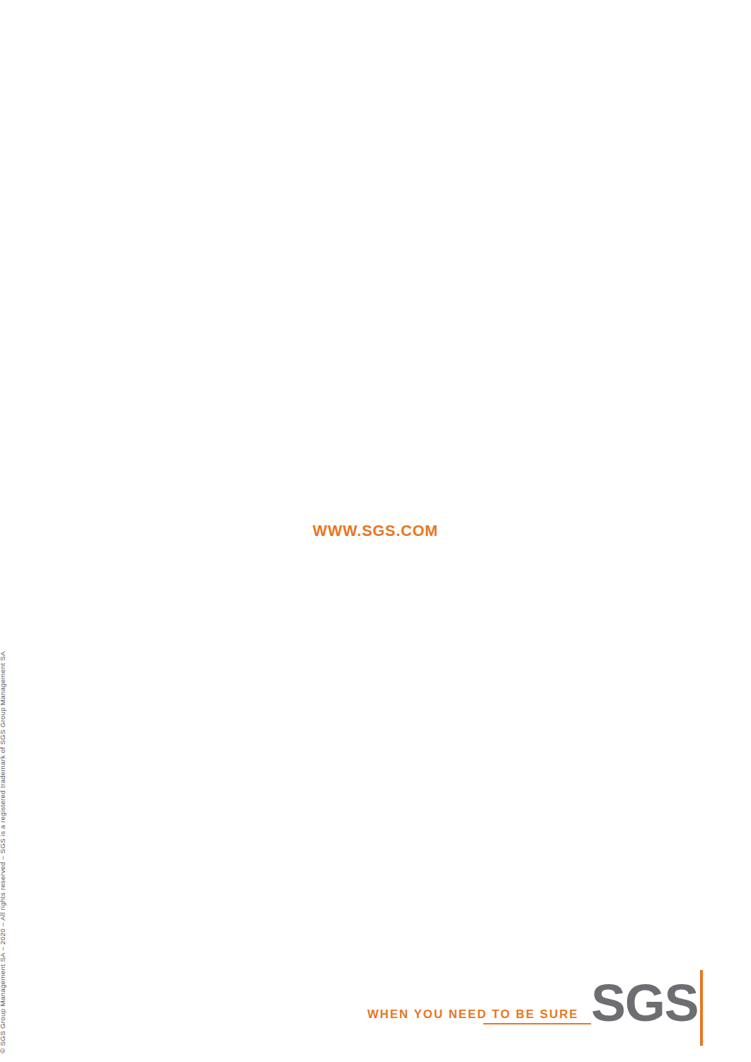© SGS Group Management SA – 2020 – All rights reserved – SGS is a registered trademark of SGS Group Management SA
WWW.SGS.COM
WHEN YOU NEED TO BE SURE
SGS